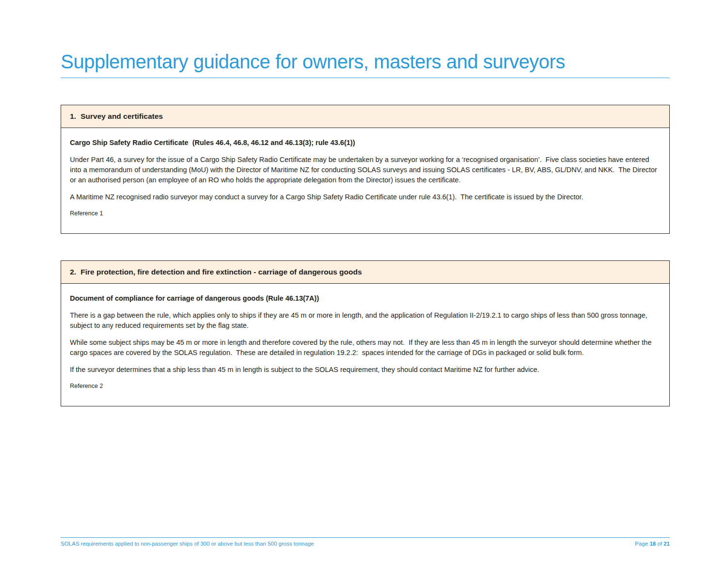Supplementary guidance for owners, masters and surveyors
1. Survey and certificates
Cargo Ship Safety Radio Certificate (Rules 46.4, 46.8, 46.12 and 46.13(3); rule 43.6(1))
Under Part 46, a survey for the issue of a Cargo Ship Safety Radio Certificate may be undertaken by a surveyor working for a ‘recognised organisation’. Five class societies have entered into a memorandum of understanding (MoU) with the Director of Maritime NZ for conducting SOLAS surveys and issuing SOLAS certificates - LR, BV, ABS, GL/DNV, and NKK. The Director or an authorised person (an employee of an RO who holds the appropriate delegation from the Director) issues the certificate.
A Maritime NZ recognised radio surveyor may conduct a survey for a Cargo Ship Safety Radio Certificate under rule 43.6(1). The certificate is issued by the Director.
Reference 1
2. Fire protection, fire detection and fire extinction - carriage of dangerous goods
Document of compliance for carriage of dangerous goods (Rule 46.13(7A))
There is a gap between the rule, which applies only to ships if they are 45 m or more in length, and the application of Regulation II-2/19.2.1 to cargo ships of less than 500 gross tonnage, subject to any reduced requirements set by the flag state.
While some subject ships may be 45 m or more in length and therefore covered by the rule, others may not. If they are less than 45 m in length the surveyor should determine whether the cargo spaces are covered by the SOLAS regulation. These are detailed in regulation 19.2.2: spaces intended for the carriage of DGs in packaged or solid bulk form.
If the surveyor determines that a ship less than 45 m in length is subject to the SOLAS requirement, they should contact Maritime NZ for further advice.
Reference 2
SOLAS requirements applied to non-passenger ships of 300 or above but less than 500 gross tonnage
Page 18 of 21